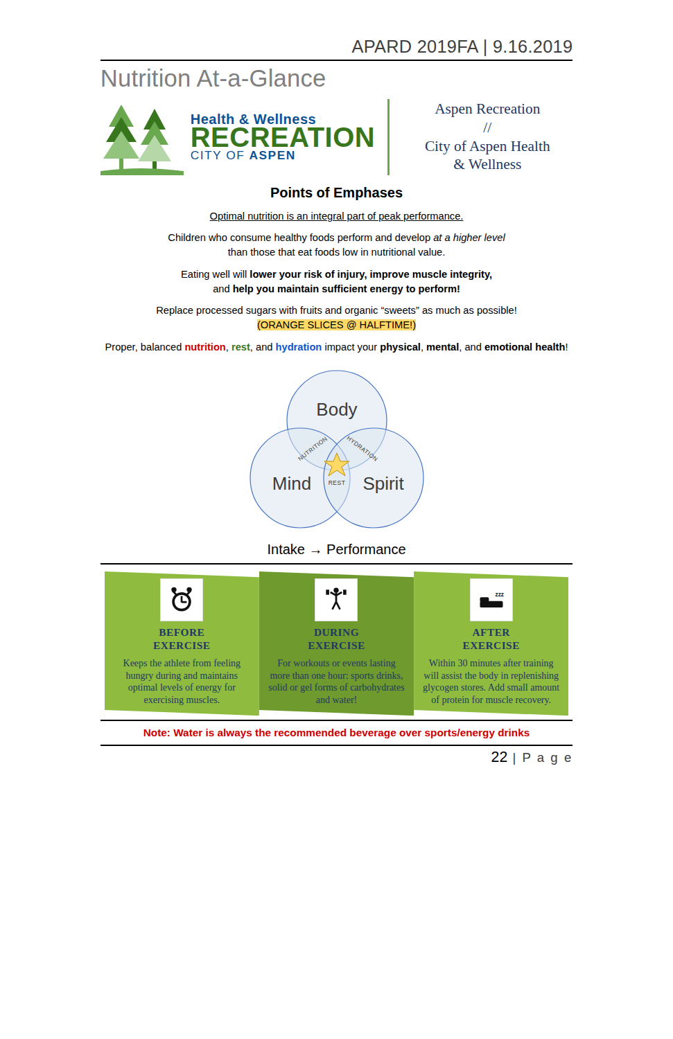APARD 2019FA | 9.16.2019
Nutrition At-a-Glance
Health & Wellness
RECREATION
CITY OF ASPEN
Aspen Recreation
//
City of Aspen Health
& Wellness
Points of Emphases
Optimal nutrition is an integral part of peak performance.
Children who consume healthy foods perform and develop at a higher level
than those that eat foods low in nutritional value.
Eating well will lower your risk of injury, improve muscle integrity,
and help you maintain sufficient energy to perform!
Replace processed sugars with fruits and organic “sweets” as much as possible!
(ORANGE SLICES @ HALFTIME!)
Proper, balanced nutrition, rest, and hydration impact your physical, mental, and emotional health!
Body Mind Spirit NUTRITION HYDRATION REST
Intake → Performance
BEFORE
EXERCISE
Keeps the athlete from feeling hungry during and maintains optimal levels of energy for exercising muscles.
DURING
EXERCISE
For workouts or events lasting more than one hour: sports drinks, solid or gel forms of carbohydrates and water!
zzz
AFTER
EXERCISE
Within 30 minutes after training will assist the body in replenishing glycogen stores. Add small amount of protein for muscle recovery.
Note: Water is always the recommended beverage over sports/energy drinks
22 | P a g e